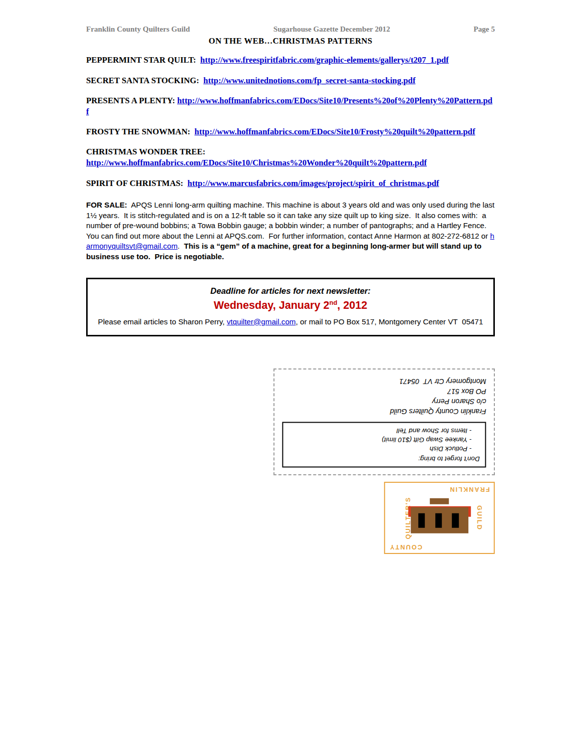Franklin County Quilters Guild Sugarhouse Gazette December 2012 Page 5
ON THE WEB…CHRISTMAS PATTERNS
Peppermint Star Quilt: http://www.freespiritfabric.com/graphic-elements/gallerys/t207_1.pdf
Secret Santa Stocking: http://www.unitednotions.com/fp_secret-santa-stocking.pdf
Presents a Plenty: http://www.hoffmanfabrics.com/EDocs/Site10/Presents%20of%20Plenty%20Pattern.pdf
Frosty the Snowman: http://www.hoffmanfabrics.com/EDocs/Site10/Frosty%20quilt%20pattern.pdf
Christmas Wonder Tree:
http://www.hoffmanfabrics.com/EDocs/Site10/Christmas%20Wonder%20quilt%20pattern.pdf
Spirit of Christmas: http://www.marcusfabrics.com/images/project/spirit_of_christmas.pdf
FOR SALE: APQS Lenni long-arm quilting machine. This machine is about 3 years old and was only used during the last 1½ years. It is stitch-regulated and is on a 12-ft table so it can take any size quilt up to king size. It also comes with: a number of pre-wound bobbins; a Towa Bobbin gauge; a bobbin winder; a number of pantographs; and a Hartley Fence. You can find out more about the Lenni at APQS.com. For further information, contact Anne Harmon at 802-272-6812 or harmonyquiltsvt@gmail.com. This is a “gem” of a machine, great for a beginning long-armer but will stand up to business use too. Price is negotiable.
Deadline for articles for next newsletter:
Wednesday, January 2nd, 2012
Please email articles to Sharon Perry, vtquilter@gmail.com, or mail to PO Box 517, Montgomery Center VT 05471
Don't forget to bring:
Potluck Dish
Yankee Swap Gift ($10 limit)
Items for Show and Tell
Franklin County Quilters Guild
c/o Sharon Perry
PO Box 517
Montgomery Ctr VT 05471
COUNTY FRANKLIN GUILD QUILTER'S